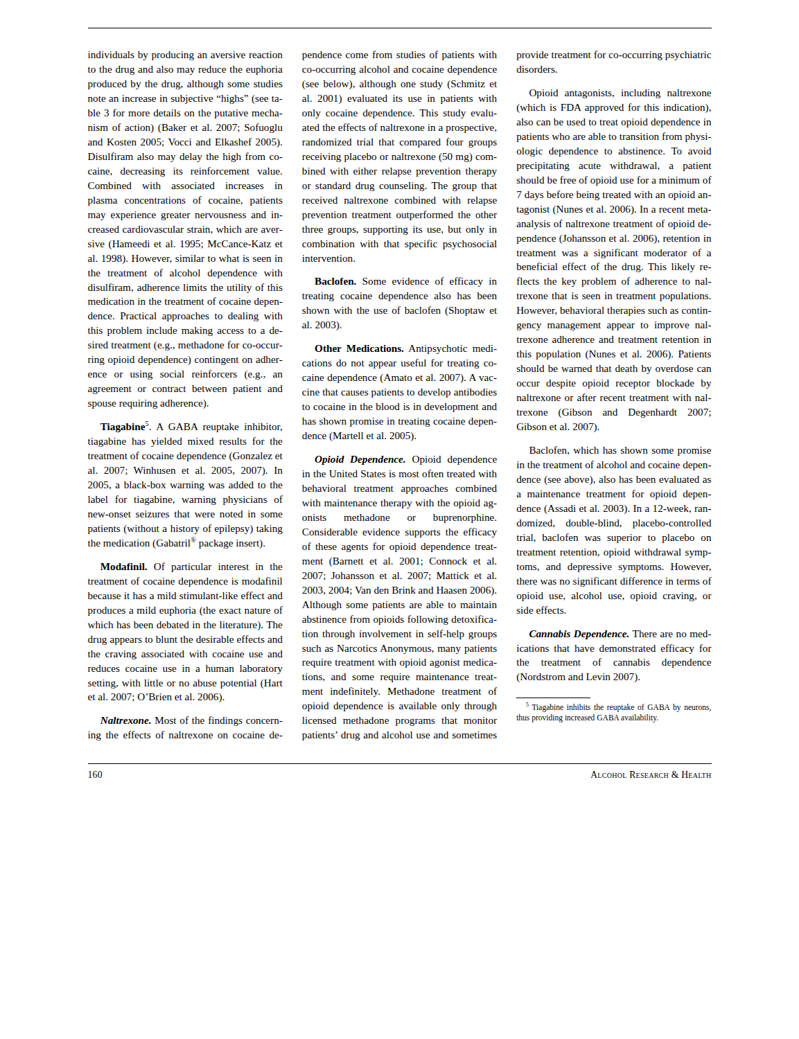individuals by producing an aversive reaction to the drug and also may reduce the euphoria produced by the drug, although some studies note an increase in subjective “highs” (see table 3 for more details on the putative mechanism of action) (Baker et al. 2007; Sofuoglu and Kosten 2005; Vocci and Elkashef 2005). Disulfiram also may delay the high from cocaine, decreasing its reinforcement value. Combined with associated increases in plasma concentrations of cocaine, patients may experience greater nervousness and increased cardiovascular strain, which are aversive (Hameedi et al. 1995; McCance-Katz et al. 1998). However, similar to what is seen in the treatment of alcohol dependence with disulfiram, adherence limits the utility of this medication in the treatment of cocaine dependence. Practical approaches to dealing with this problem include making access to a desired treatment (e.g., methadone for co-occurring opioid dependence) contingent on adherence or using social reinforcers (e.g., an agreement or contract between patient and spouse requiring adherence).
Tiagabine5. A GABA reuptake inhibitor, tiagabine has yielded mixed results for the treatment of cocaine dependence (Gonzalez et al. 2007; Winhusen et al. 2005, 2007). In 2005, a black-box warning was added to the label for tiagabine, warning physicians of new-onset seizures that were noted in some patients (without a history of epilepsy) taking the medication (Gabatril® package insert).
Modafinil. Of particular interest in the treatment of cocaine dependence is modafinil because it has a mild stimulant-like effect and produces a mild euphoria (the exact nature of which has been debated in the literature). The drug appears to blunt the desirable effects and the craving associated with cocaine use and reduces cocaine use in a human laboratory setting, with little or no abuse potential (Hart et al. 2007; O’Brien et al. 2006).
Naltrexone. Most of the findings concerning the effects of naltrexone on cocaine dependence come from studies of patients with co-occurring alcohol and cocaine dependence (see below), although one study (Schmitz et al. 2001) evaluated its use in patients with only cocaine dependence. This study evaluated the effects of naltrexone in a prospective, randomized trial that compared four groups receiving placebo or naltrexone (50 mg) combined with either relapse prevention therapy or standard drug counseling. The group that received naltrexone combined with relapse prevention treatment outperformed the other three groups, supporting its use, but only in combination with that specific psychosocial intervention.
Baclofen. Some evidence of efficacy in treating cocaine dependence also has been shown with the use of baclofen (Shoptaw et al. 2003).
Other Medications. Antipsychotic medications do not appear useful for treating cocaine dependence (Amato et al. 2007). A vaccine that causes patients to develop antibodies to cocaine in the blood is in development and has shown promise in treating cocaine dependence (Martell et al. 2005).
Opioid Dependence. Opioid dependence in the United States is most often treated with behavioral treatment approaches combined with maintenance therapy with the opioid agonists methadone or buprenorphine. Considerable evidence supports the efficacy of these agents for opioid dependence treatment (Barnett et al. 2001; Connock et al. 2007; Johansson et al. 2007; Mattick et al. 2003, 2004; Van den Brink and Haasen 2006). Although some patients are able to maintain abstinence from opioids following detoxification through involvement in self-help groups such as Narcotics Anonymous, many patients require treatment with opioid agonist medications, and some require maintenance treatment indefinitely. Methadone treatment of opioid dependence is available only through licensed methadone programs that monitor patients’ drug and alcohol use and sometimes provide treatment for co-occurring psychiatric disorders.
Opioid antagonists, including naltrexone (which is FDA approved for this indication), also can be used to treat opioid dependence in patients who are able to transition from physiologic dependence to abstinence. To avoid precipitating acute withdrawal, a patient should be free of opioid use for a minimum of 7 days before being treated with an opioid antagonist (Nunes et al. 2006). In a recent meta-analysis of naltrexone treatment of opioid dependence (Johansson et al. 2006), retention in treatment was a significant moderator of a beneficial effect of the drug. This likely reflects the key problem of adherence to naltrexone that is seen in treatment populations. However, behavioral therapies such as contingency management appear to improve naltrexone adherence and treatment retention in this population (Nunes et al. 2006). Patients should be warned that death by overdose can occur despite opioid receptor blockade by naltrexone or after recent treatment with naltrexone (Gibson and Degenhardt 2007; Gibson et al. 2007).
Baclofen, which has shown some promise in the treatment of alcohol and cocaine dependence (see above), also has been evaluated as a maintenance treatment for opioid dependence (Assadi et al. 2003). In a 12-week, randomized, double-blind, placebo-controlled trial, baclofen was superior to placebo on treatment retention, opioid withdrawal symptoms, and depressive symptoms. However, there was no significant difference in terms of opioid use, alcohol use, opioid craving, or side effects.
Cannabis Dependence. There are no medications that have demonstrated efficacy for the treatment of cannabis dependence (Nordstrom and Levin 2007).
5 Tiagabine inhibits the reuptake of GABA by neurons, thus providing increased GABA availability.
160 Alcohol Research & Health